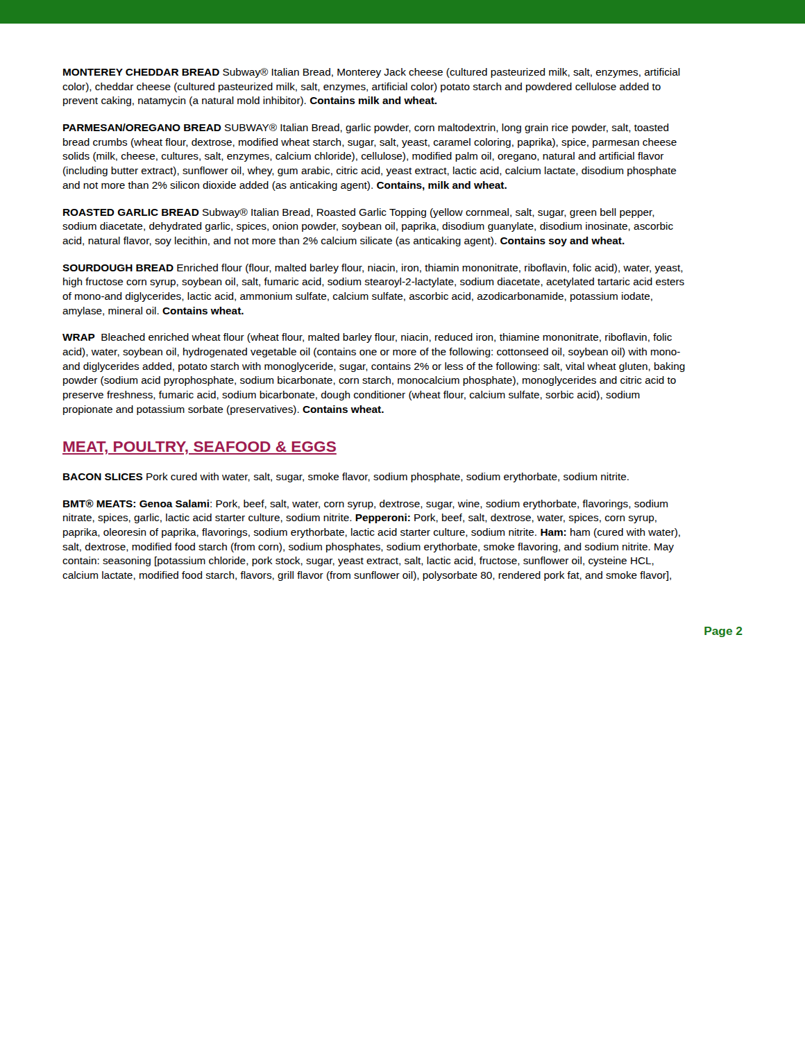MONTEREY CHEDDAR BREAD Subway® Italian Bread, Monterey Jack cheese (cultured pasteurized milk, salt, enzymes, artificial color), cheddar cheese (cultured pasteurized milk, salt, enzymes, artificial color) potato starch and powdered cellulose added to prevent caking, natamycin (a natural mold inhibitor). Contains milk and wheat.
PARMESAN/OREGANO BREAD SUBWAY® Italian Bread, garlic powder, corn maltodextrin, long grain rice powder, salt, toasted bread crumbs (wheat flour, dextrose, modified wheat starch, sugar, salt, yeast, caramel coloring, paprika), spice, parmesan cheese solids (milk, cheese, cultures, salt, enzymes, calcium chloride), cellulose), modified palm oil, oregano, natural and artificial flavor (including butter extract), sunflower oil, whey, gum arabic, citric acid, yeast extract, lactic acid, calcium lactate, disodium phosphate and not more than 2% silicon dioxide added (as anticaking agent). Contains, milk and wheat.
ROASTED GARLIC BREAD Subway® Italian Bread, Roasted Garlic Topping (yellow cornmeal, salt, sugar, green bell pepper, sodium diacetate, dehydrated garlic, spices, onion powder, soybean oil, paprika, disodium guanylate, disodium inosinate, ascorbic acid, natural flavor, soy lecithin, and not more than 2% calcium silicate (as anticaking agent). Contains soy and wheat.
SOURDOUGH BREAD Enriched flour (flour, malted barley flour, niacin, iron, thiamin mononitrate, riboflavin, folic acid), water, yeast, high fructose corn syrup, soybean oil, salt, fumaric acid, sodium stearoyl-2-lactylate, sodium diacetate, acetylated tartaric acid esters of mono-and diglycerides, lactic acid, ammonium sulfate, calcium sulfate, ascorbic acid, azodicarbonamide, potassium iodate, amylase, mineral oil. Contains wheat.
WRAP Bleached enriched wheat flour (wheat flour, malted barley flour, niacin, reduced iron, thiamine mononitrate, riboflavin, folic acid), water, soybean oil, hydrogenated vegetable oil (contains one or more of the following: cottonseed oil, soybean oil) with mono- and diglycerides added, potato starch with monoglyceride, sugar, contains 2% or less of the following: salt, vital wheat gluten, baking powder (sodium acid pyrophosphate, sodium bicarbonate, corn starch, monocalcium phosphate), monoglycerides and citric acid to preserve freshness, fumaric acid, sodium bicarbonate, dough conditioner (wheat flour, calcium sulfate, sorbic acid), sodium propionate and potassium sorbate (preservatives). Contains wheat.
MEAT, POULTRY, SEAFOOD & EGGS
BACON SLICES Pork cured with water, salt, sugar, smoke flavor, sodium phosphate, sodium erythorbate, sodium nitrite.
BMT® MEATS: Genoa Salami: Pork, beef, salt, water, corn syrup, dextrose, sugar, wine, sodium erythorbate, flavorings, sodium nitrate, spices, garlic, lactic acid starter culture, sodium nitrite. Pepperoni: Pork, beef, salt, dextrose, water, spices, corn syrup, paprika, oleoresin of paprika, flavorings, sodium erythorbate, lactic acid starter culture, sodium nitrite. Ham: ham (cured with water), salt, dextrose, modified food starch (from corn), sodium phosphates, sodium erythorbate, smoke flavoring, and sodium nitrite. May contain: seasoning [potassium chloride, pork stock, sugar, yeast extract, salt, lactic acid, fructose, sunflower oil, cysteine HCL, calcium lactate, modified food starch, flavors, grill flavor (from sunflower oil), polysorbate 80, rendered pork fat, and smoke flavor],
Page 2